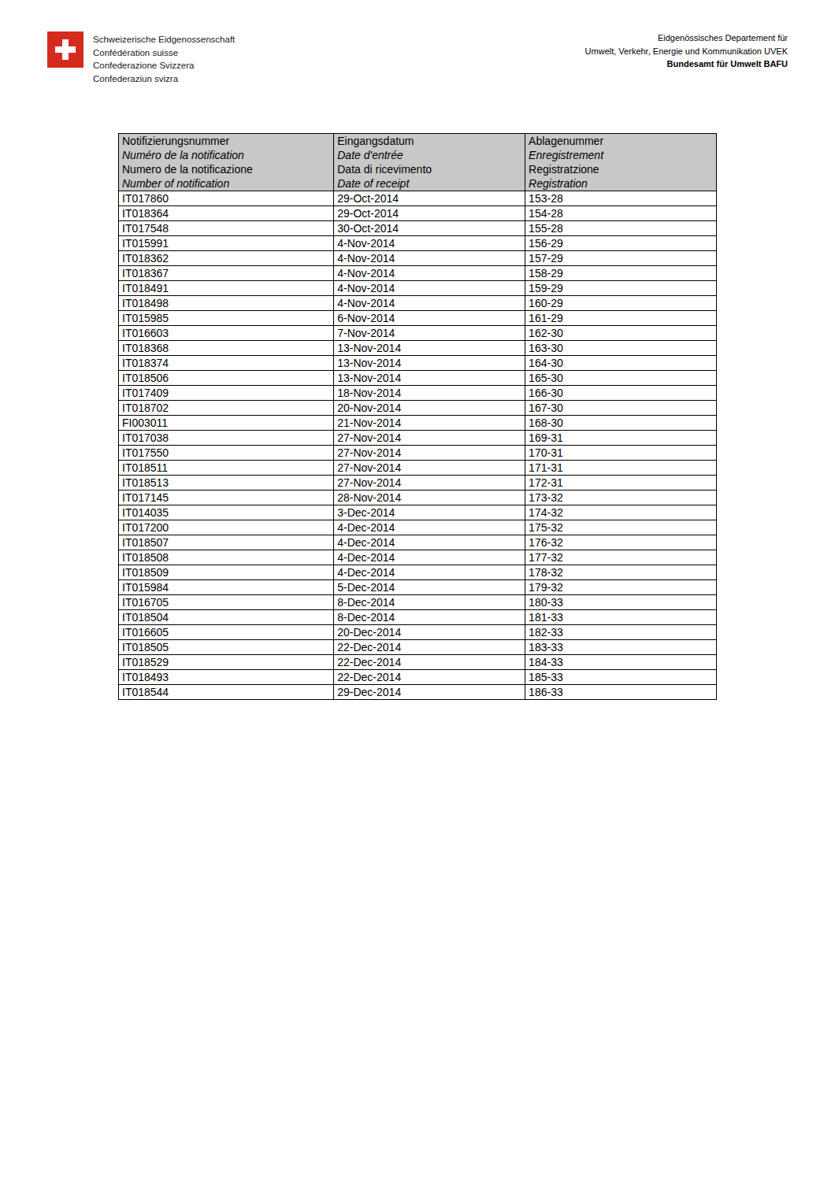Schweizerische Eidgenossenschaft
Confédération suisse
Confederazione Svizzera
Confederaziun svizra
Eidgenössisches Departement für
Umwelt, Verkehr, Energie und Kommunikation UVEK
Bundesamt für Umwelt BAFU
| Notifizierungsnummer Numéro de la notification Numero de la notificazione Number of notification | Eingangsdatum Date d'entrée Data di ricevimento Date of receipt | Ablagenummer Enregistrement Registratzione Registration |
| --- | --- | --- |
| IT017860 | 29-Oct-2014 | 153-28 |
| IT018364 | 29-Oct-2014 | 154-28 |
| IT017548 | 30-Oct-2014 | 155-28 |
| IT015991 | 4-Nov-2014 | 156-29 |
| IT018362 | 4-Nov-2014 | 157-29 |
| IT018367 | 4-Nov-2014 | 158-29 |
| IT018491 | 4-Nov-2014 | 159-29 |
| IT018498 | 4-Nov-2014 | 160-29 |
| IT015985 | 6-Nov-2014 | 161-29 |
| IT016603 | 7-Nov-2014 | 162-30 |
| IT018368 | 13-Nov-2014 | 163-30 |
| IT018374 | 13-Nov-2014 | 164-30 |
| IT018506 | 13-Nov-2014 | 165-30 |
| IT017409 | 18-Nov-2014 | 166-30 |
| IT018702 | 20-Nov-2014 | 167-30 |
| FI003011 | 21-Nov-2014 | 168-30 |
| IT017038 | 27-Nov-2014 | 169-31 |
| IT017550 | 27-Nov-2014 | 170-31 |
| IT018511 | 27-Nov-2014 | 171-31 |
| IT018513 | 27-Nov-2014 | 172-31 |
| IT017145 | 28-Nov-2014 | 173-32 |
| IT014035 | 3-Dec-2014 | 174-32 |
| IT017200 | 4-Dec-2014 | 175-32 |
| IT018507 | 4-Dec-2014 | 176-32 |
| IT018508 | 4-Dec-2014 | 177-32 |
| IT018509 | 4-Dec-2014 | 178-32 |
| IT015984 | 5-Dec-2014 | 179-32 |
| IT016705 | 8-Dec-2014 | 180-33 |
| IT018504 | 8-Dec-2014 | 181-33 |
| IT016605 | 20-Dec-2014 | 182-33 |
| IT018505 | 22-Dec-2014 | 183-33 |
| IT018529 | 22-Dec-2014 | 184-33 |
| IT018493 | 22-Dec-2014 | 185-33 |
| IT018544 | 29-Dec-2014 | 186-33 |